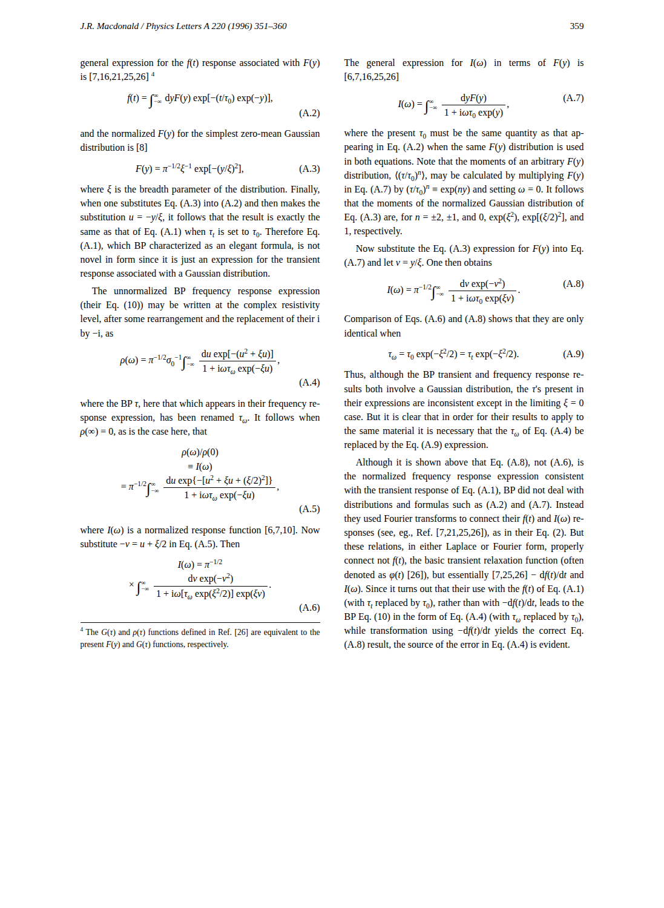J.R. Macdonald / Physics Letters A 220 (1996) 351–360 359
general expression for the f(t) response associated with F(y) is [7,16,21,25,26] 4
f(t) = ∫∞−∞ dyF(y) exp[−(t/τ0) exp(−y)], (A.2)
and the normalized F(y) for the simplest zero-mean Gaussian distribution is [8]
F(y) = π−1/2ξ−1 exp[−(y/ξ)2], (A.3)
where ξ is the breadth parameter of the distribution. Finally, when one substitutes Eq. (A.3) into (A.2) and then makes the substitution u = −y/ξ, it follows that the result is exactly the same as that of Eq. (A.1) when τt is set to τ0. Therefore Eq. (A.1), which BP characterized as an elegant formula, is not novel in form since it is just an expression for the transient response associated with a Gaussian distribution.
The unnormalized BP frequency response expression (their Eq. (10)) may be written at the complex resistivity level, after some rearrangement and the replacement of their i by −i, as
ρ(ω) = π−1/2σ0−1∫∞−∞ du exp[−(u2 + ξu)] 1 + iωτω exp(−ξu), (A.4)
where the BP τ, here that which appears in their frequency response expression, has been renamed τω. It follows when ρ(∞) = 0, as is the case here, that
ρ(ω)/ρ(0) ≡ I(ω) = π−1/2∫∞−∞ du exp{−[u2 + ξu + (ξ/2)2]}1 + iωτω exp(−ξu), (A.5)
where I(ω) is a normalized response function [6,7,10]. Now substitute −v = u + ξ/2 in Eq. (A.5). Then
I(ω) = π−1/2 × ∫∞−∞ dv exp(−v2) 1 + iω[τω exp(ξ2/2)] exp(ξv). (A.6)
4 The G(τ) and ρ(τ) functions defined in Ref. [26] are equivalent to the present F(y) and G(τ) functions, respectively.
The general expression for I(ω) in terms of F(y) is [6,7,16,25,26]
I(ω) = ∫∞−∞ dyF(y) 1 + iωτ0 exp(y), (A.7)
where the present τ0 must be the same quantity as that appearing in Eq. (A.2) when the same F(y) distribution is used in both equations. Note that the moments of an arbitrary F(y) distribution, ⟨(τ/τ0)n⟩, may be calculated by multiplying F(y) in Eq. (A.7) by (τ/τ0)n ≡ exp(ny) and setting ω = 0. It follows that the moments of the normalized Gaussian distribution of Eq. (A.3) are, for n = ±2, ±1, and 0, exp(ξ2), exp[(ξ/2)2], and 1, respectively.
Now substitute the Eq. (A.3) expression for F(y) into Eq. (A.7) and let v = y/ξ. One then obtains
I(ω) = π−1/2∫∞−∞ dv exp(−v2) 1 + iωτ0 exp(ξv). (A.8)
Comparison of Eqs. (A.6) and (A.8) shows that they are only identical when
τω = τ0 exp(−ξ2/2) = τt exp(−ξ2/2). (A.9)
Thus, although the BP transient and frequency response results both involve a Gaussian distribution, the τ's present in their expressions are inconsistent except in the limiting ξ = 0 case. But it is clear that in order for their results to apply to the same material it is necessary that the τω of Eq. (A.4) be replaced by the Eq. (A.9) expression.
Although it is shown above that Eq. (A.8), not (A.6), is the normalized frequency response expression consistent with the transient response of Eq. (A.1), BP did not deal with distributions and formulas such as (A.2) and (A.7). Instead they used Fourier transforms to connect their f(t) and I(ω) responses (see, eg., Ref. [7,21,25,26]), as in their Eq. (2). But these relations, in either Laplace or Fourier form, properly connect not f(t), the basic transient relaxation function (often denoted as φ(t) [26]), but essentially [7,25,26] − df(t)/dt and I(ω). Since it turns out that their use with the f(t) of Eq. (A.1) (with τt replaced by τ0), rather than with −df(t)/dt, leads to the BP Eq. (10) in the form of Eq. (A.4) (with τω replaced by τ0), while transformation using −df(t)/dt yields the correct Eq. (A.8) result, the source of the error in Eq. (A.4) is evident.